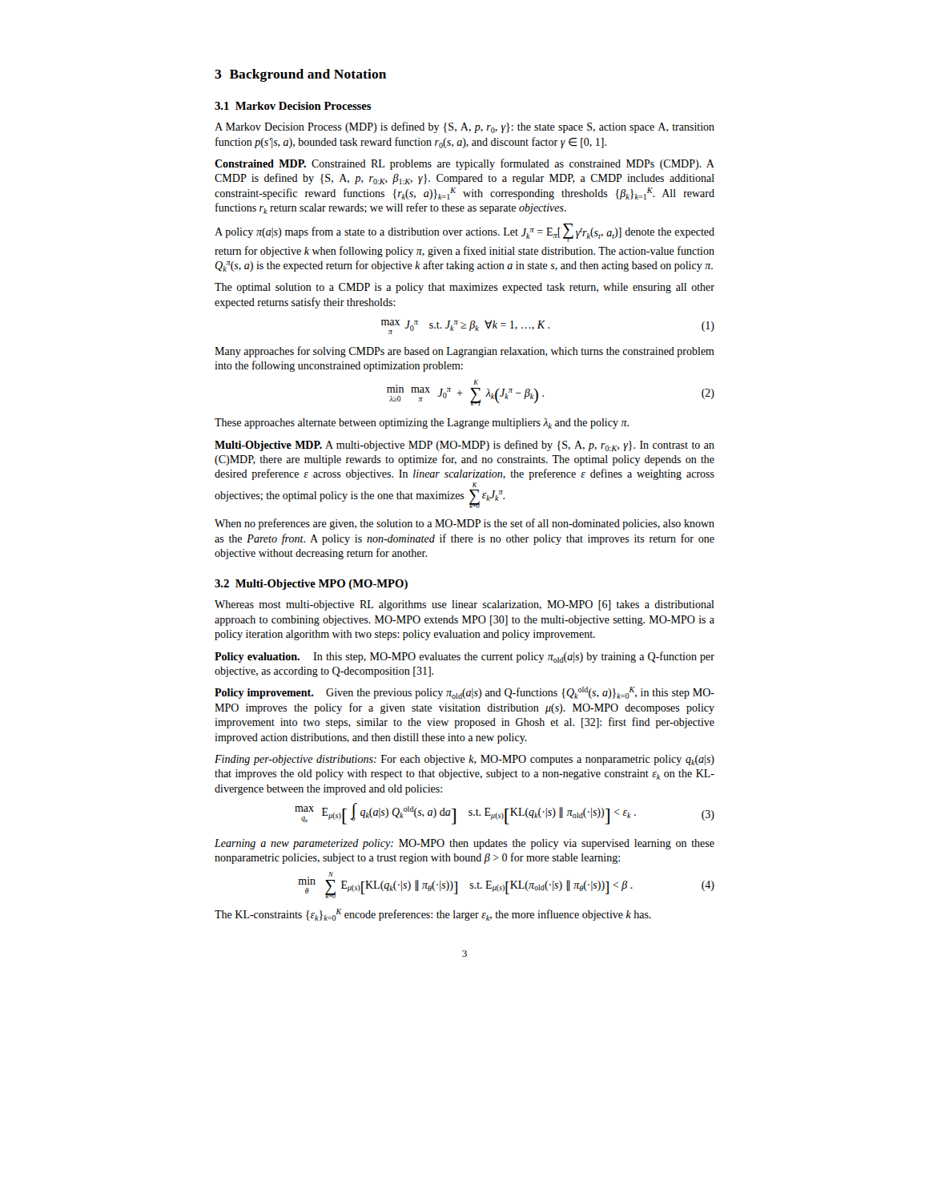3 Background and Notation
3.1 Markov Decision Processes
A Markov Decision Process (MDP) is defined by {S, A, p, r0, γ}: the state space S, action space A, transition function p(s′|s, a), bounded task reward function r0(s, a), and discount factor γ ∈ [0, 1].
Constrained MDP. Constrained RL problems are typically formulated as constrained MDPs (CMDP). A CMDP is defined by {S, A, p, r0:K, β1:K, γ}. Compared to a regular MDP, a CMDP includes additional constraint-specific reward functions {rk(s, a)}k=1K with corresponding thresholds {βk}k=1K. All reward functions rk return scalar rewards; we will refer to these as separate objectives.
A policy π(a|s) maps from a state to a distribution over actions. Let Jkπ = Eπ[∑t γtrk(st, at)] denote the expected return for objective k when following policy π, given a fixed initial state distribution. The action-value function Qkπ(s, a) is the expected return for objective k after taking action a in state s, and then acting based on policy π.
The optimal solution to a CMDP is a policy that maximizes expected task return, while ensuring all other expected returns satisfy their thresholds:
max π J0π s.t. Jkπ ≥ βk ∀k = 1, …, K .
(1)
Many approaches for solving CMDPs are based on Lagrangian relaxation, which turns the constrained problem into the following unconstrained optimization problem:
min λ≥0 max π J0π + K∑k=1 λk(Jkπ − βk) .
(2)
These approaches alternate between optimizing the Lagrange multipliers λk and the policy π.
Multi-Objective MDP. A multi-objective MDP (MO-MDP) is defined by {S, A, p, r0:K, γ}. In contrast to an (C)MDP, there are multiple rewards to optimize for, and no constraints. The optimal policy depends on the desired preference ε across objectives. In linear scalarization, the preference ε defines a weighting across objectives; the optimal policy is the one that maximizes K∑k=0 εkJkπ.
When no preferences are given, the solution to a MO-MDP is the set of all non-dominated policies, also known as the Pareto front. A policy is non-dominated if there is no other policy that improves its return for one objective without decreasing return for another.
3.2 Multi-Objective MPO (MO-MPO)
Whereas most multi-objective RL algorithms use linear scalarization, MO-MPO [6] takes a distributional approach to combining objectives. MO-MPO extends MPO [30] to the multi-objective setting. MO-MPO is a policy iteration algorithm with two steps: policy evaluation and policy improvement.
Policy evaluation. In this step, MO-MPO evaluates the current policy πold(a|s) by training a Q-function per objective, as according to Q-decomposition [31].
Policy improvement. Given the previous policy πold(a|s) and Q-functions {Qkold(s, a)}k=0K, in this step MO-MPO improves the policy for a given state visitation distribution μ(s). MO-MPO decomposes policy improvement into two steps, similar to the view proposed in Ghosh et al. [32]: first find per-objective improved action distributions, and then distill these into a new policy.
Finding per-objective distributions: For each objective k, MO-MPO computes a nonparametric policy qk(a|s) that improves the old policy with respect to that objective, subject to a non-negative constraint εk on the KL-divergence between the improved and old policies:
max qk Eμ(s)[ ∫a qk(a|s) Qkold(s, a) da] s.t. Eμ(s)[KL(qk(·|s) ∥ πold(·|s))] < εk .
(3)
Learning a new parameterized policy: MO-MPO then updates the policy via supervised learning on these nonparametric policies, subject to a trust region with bound β > 0 for more stable learning:
min θ N∑k=0 Eμ(s)[KL(qk(·|s) ∥ πθ(·|s))] s.t. Eμ(s)[KL(πold(·|s) ∥ πθ(·|s))] < β .
(4)
The KL-constraints {εk}k=0K encode preferences: the larger εk, the more influence objective k has.
3